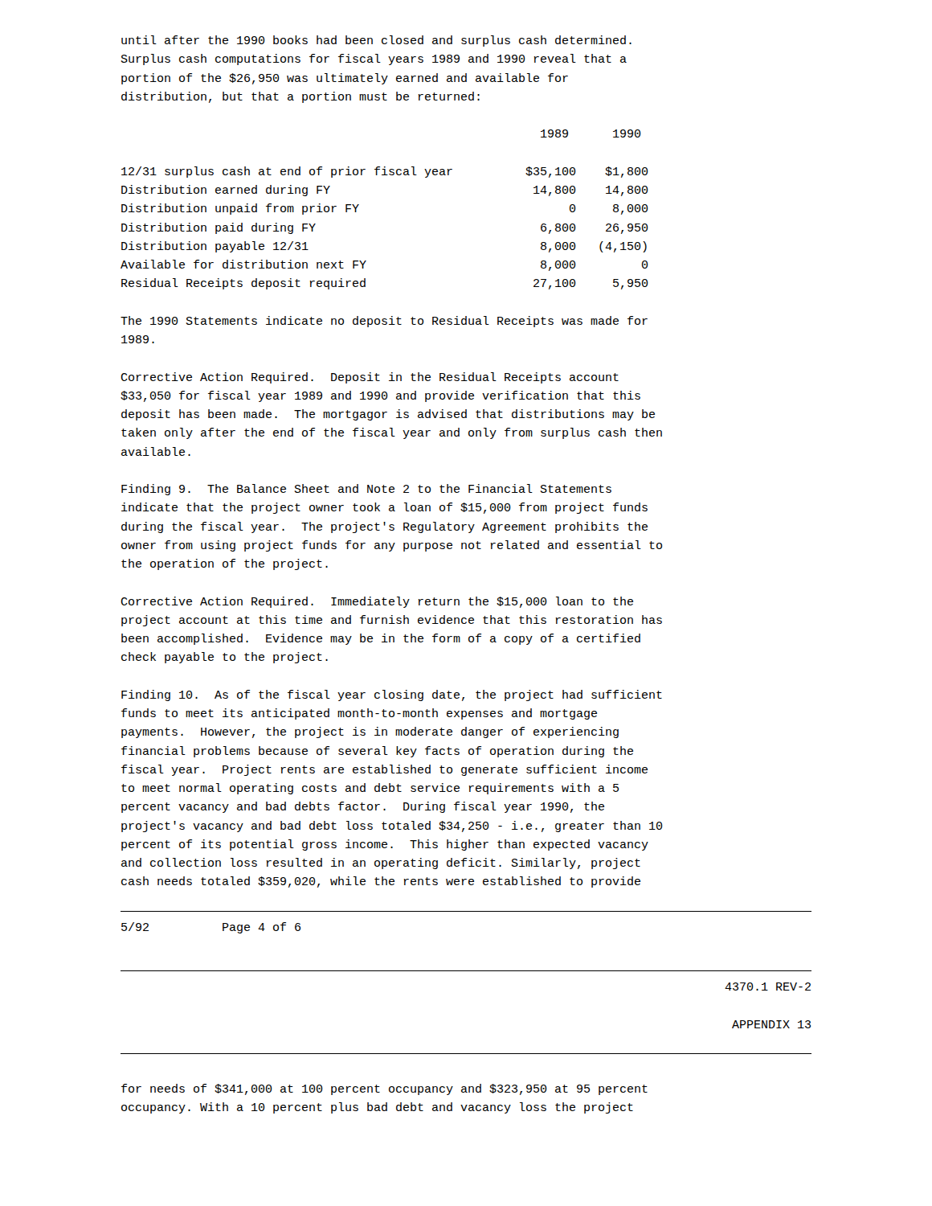until after the 1990 books had been closed and surplus cash determined. Surplus cash computations for fiscal years 1989 and 1990 reveal that a portion of the $26,950 was ultimately earned and available for distribution, but that a portion must be returned:
                                                          1989      1990

12/31 surplus cash at end of prior fiscal year          $35,100    $1,800
Distribution earned during FY                            14,800    14,800
Distribution unpaid from prior FY                             0     8,000
Distribution paid during FY                               6,800    26,950
Distribution payable 12/31                                8,000   (4,150)
Available for distribution next FY                        8,000         0
Residual Receipts deposit required                       27,100     5,950
The 1990 Statements indicate no deposit to Residual Receipts was made for 1989.
Corrective Action Required. Deposit in the Residual Receipts account $33,050 for fiscal year 1989 and 1990 and provide verification that this deposit has been made. The mortgagor is advised that distributions may be taken only after the end of the fiscal year and only from surplus cash then available.
Finding 9. The Balance Sheet and Note 2 to the Financial Statements indicate that the project owner took a loan of $15,000 from project funds during the fiscal year. The project's Regulatory Agreement prohibits the owner from using project funds for any purpose not related and essential to the operation of the project.
Corrective Action Required. Immediately return the $15,000 loan to the project account at this time and furnish evidence that this restoration has been accomplished. Evidence may be in the form of a copy of a certified check payable to the project.
Finding 10. As of the fiscal year closing date, the project had sufficient funds to meet its anticipated month-to-month expenses and mortgage payments. However, the project is in moderate danger of experiencing financial problems because of several key facts of operation during the fiscal year. Project rents are established to generate sufficient income to meet normal operating costs and debt service requirements with a 5 percent vacancy and bad debts factor. During fiscal year 1990, the project's vacancy and bad debt loss totaled $34,250 - i.e., greater than 10 percent of its potential gross income. This higher than expected vacancy and collection loss resulted in an operating deficit. Similarly, project cash needs totaled $359,020, while the rents were established to provide
5/92 Page 4 of 6
4370.1 REV-2
APPENDIX 13
for needs of $341,000 at 100 percent occupancy and $323,950 at 95 percent occupancy. With a 10 percent plus bad debt and vacancy loss the project